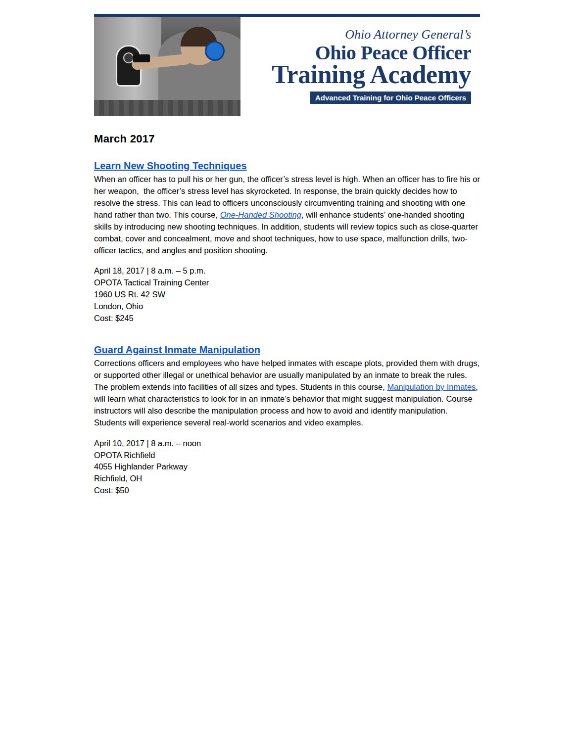Ohio Attorney General’s
Ohio Peace Officer
Training Academy
Advanced Training for Ohio Peace Officers
March 2017
Learn New Shooting Techniques
When an officer has to pull his or her gun, the officer’s stress level is high. When an officer has to fire his or her weapon, the officer’s stress level has skyrocketed. In response, the brain quickly decides how to resolve the stress. This can lead to officers unconsciously circumventing training and shooting with one hand rather than two. This course, One-Handed Shooting, will enhance students’ one-handed shooting skills by introducing new shooting techniques. In addition, students will review topics such as close-quarter combat, cover and concealment, move and shoot techniques, how to use space, malfunction drills, two-officer tactics, and angles and position shooting.
April 18, 2017 | 8 a.m. – 5 p.m.
OPOTA Tactical Training Center
1960 US Rt. 42 SW
London, Ohio
Cost: $245
Guard Against Inmate Manipulation
Corrections officers and employees who have helped inmates with escape plots, provided them with drugs, or supported other illegal or unethical behavior are usually manipulated by an inmate to break the rules. The problem extends into facilities of all sizes and types. Students in this course, Manipulation by Inmates, will learn what characteristics to look for in an inmate’s behavior that might suggest manipulation. Course instructors will also describe the manipulation process and how to avoid and identify manipulation. Students will experience several real-world scenarios and video examples.
April 10, 2017 | 8 a.m. – noon
OPOTA Richfield
4055 Highlander Parkway
Richfield, OH
Cost: $50